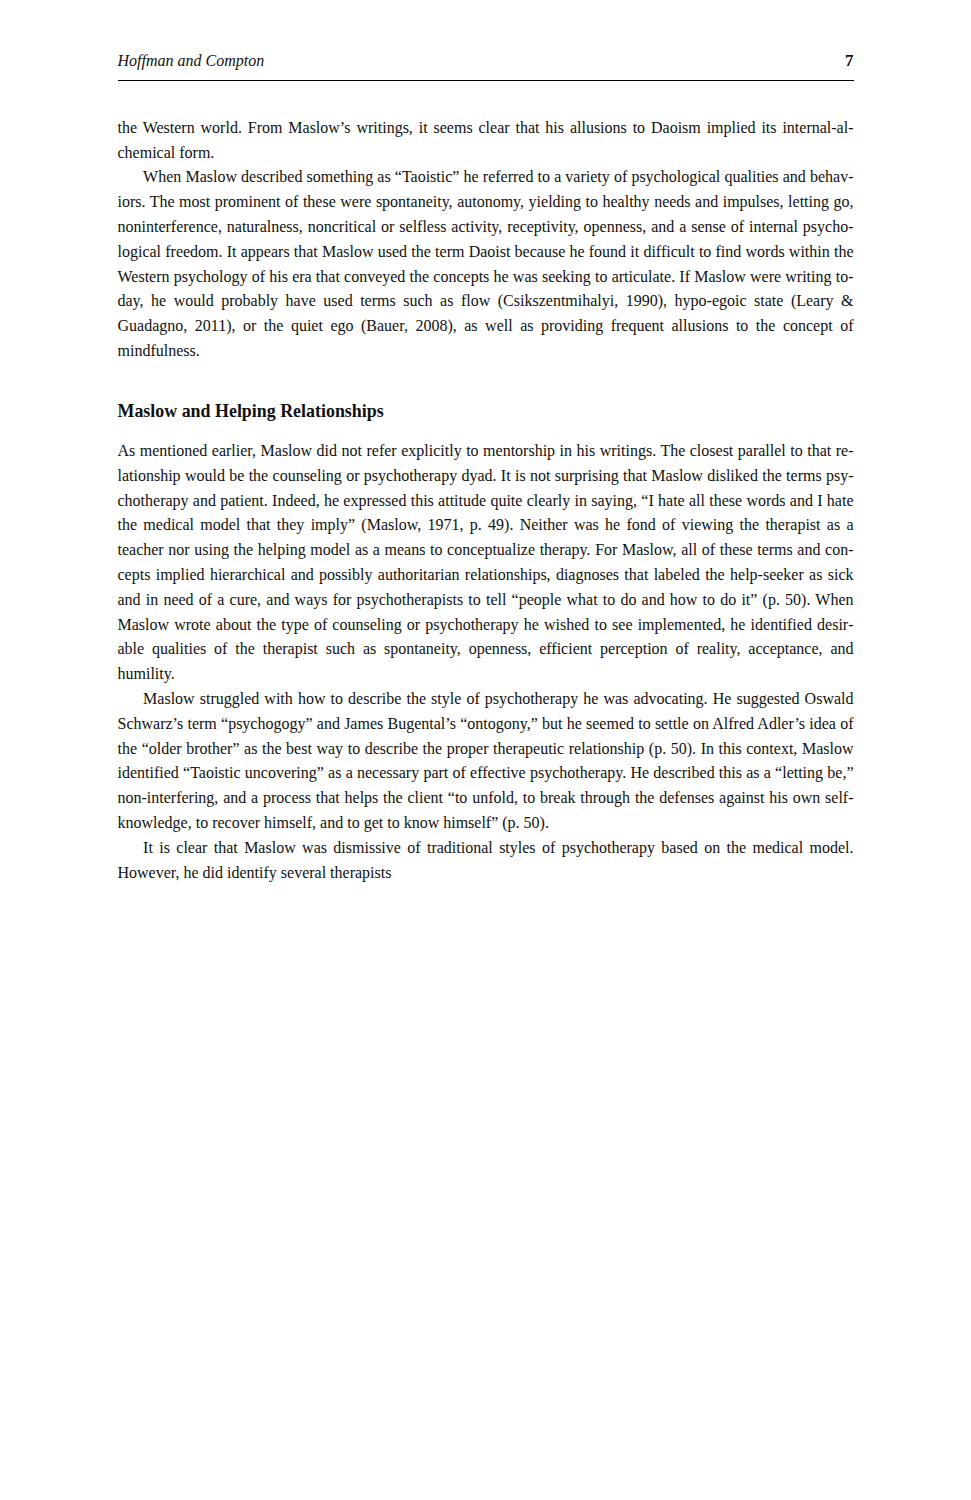Hoffman and Compton 7
the Western world. From Maslow’s writings, it seems clear that his allusions to Daoism implied its internal-alchemical form.
When Maslow described something as “Taoistic” he referred to a variety of psychological qualities and behaviors. The most prominent of these were spontaneity, autonomy, yielding to healthy needs and impulses, letting go, noninterference, naturalness, noncritical or selfless activity, receptivity, openness, and a sense of internal psychological freedom. It appears that Maslow used the term Daoist because he found it difficult to find words within the Western psychology of his era that conveyed the concepts he was seeking to articulate. If Maslow were writing today, he would probably have used terms such as flow (Csikszentmihalyi, 1990), hypo-egoic state (Leary & Guadagno, 2011), or the quiet ego (Bauer, 2008), as well as providing frequent allusions to the concept of mindfulness.
Maslow and Helping Relationships
As mentioned earlier, Maslow did not refer explicitly to mentorship in his writings. The closest parallel to that relationship would be the counseling or psychotherapy dyad. It is not surprising that Maslow disliked the terms psychotherapy and patient. Indeed, he expressed this attitude quite clearly in saying, “I hate all these words and I hate the medical model that they imply” (Maslow, 1971, p. 49). Neither was he fond of viewing the therapist as a teacher nor using the helping model as a means to conceptualize therapy. For Maslow, all of these terms and concepts implied hierarchical and possibly authoritarian relationships, diagnoses that labeled the help-seeker as sick and in need of a cure, and ways for psychotherapists to tell “people what to do and how to do it” (p. 50). When Maslow wrote about the type of counseling or psychotherapy he wished to see implemented, he identified desirable qualities of the therapist such as spontaneity, openness, efficient perception of reality, acceptance, and humility.
Maslow struggled with how to describe the style of psychotherapy he was advocating. He suggested Oswald Schwarz’s term “psychogogy” and James Bugental’s “ontogony,” but he seemed to settle on Alfred Adler’s idea of the “older brother” as the best way to describe the proper therapeutic relationship (p. 50). In this context, Maslow identified “Taoistic uncovering” as a necessary part of effective psychotherapy. He described this as a “letting be,” non-interfering, and a process that helps the client “to unfold, to break through the defenses against his own self-knowledge, to recover himself, and to get to know himself” (p. 50).
It is clear that Maslow was dismissive of traditional styles of psychotherapy based on the medical model. However, he did identify several therapists